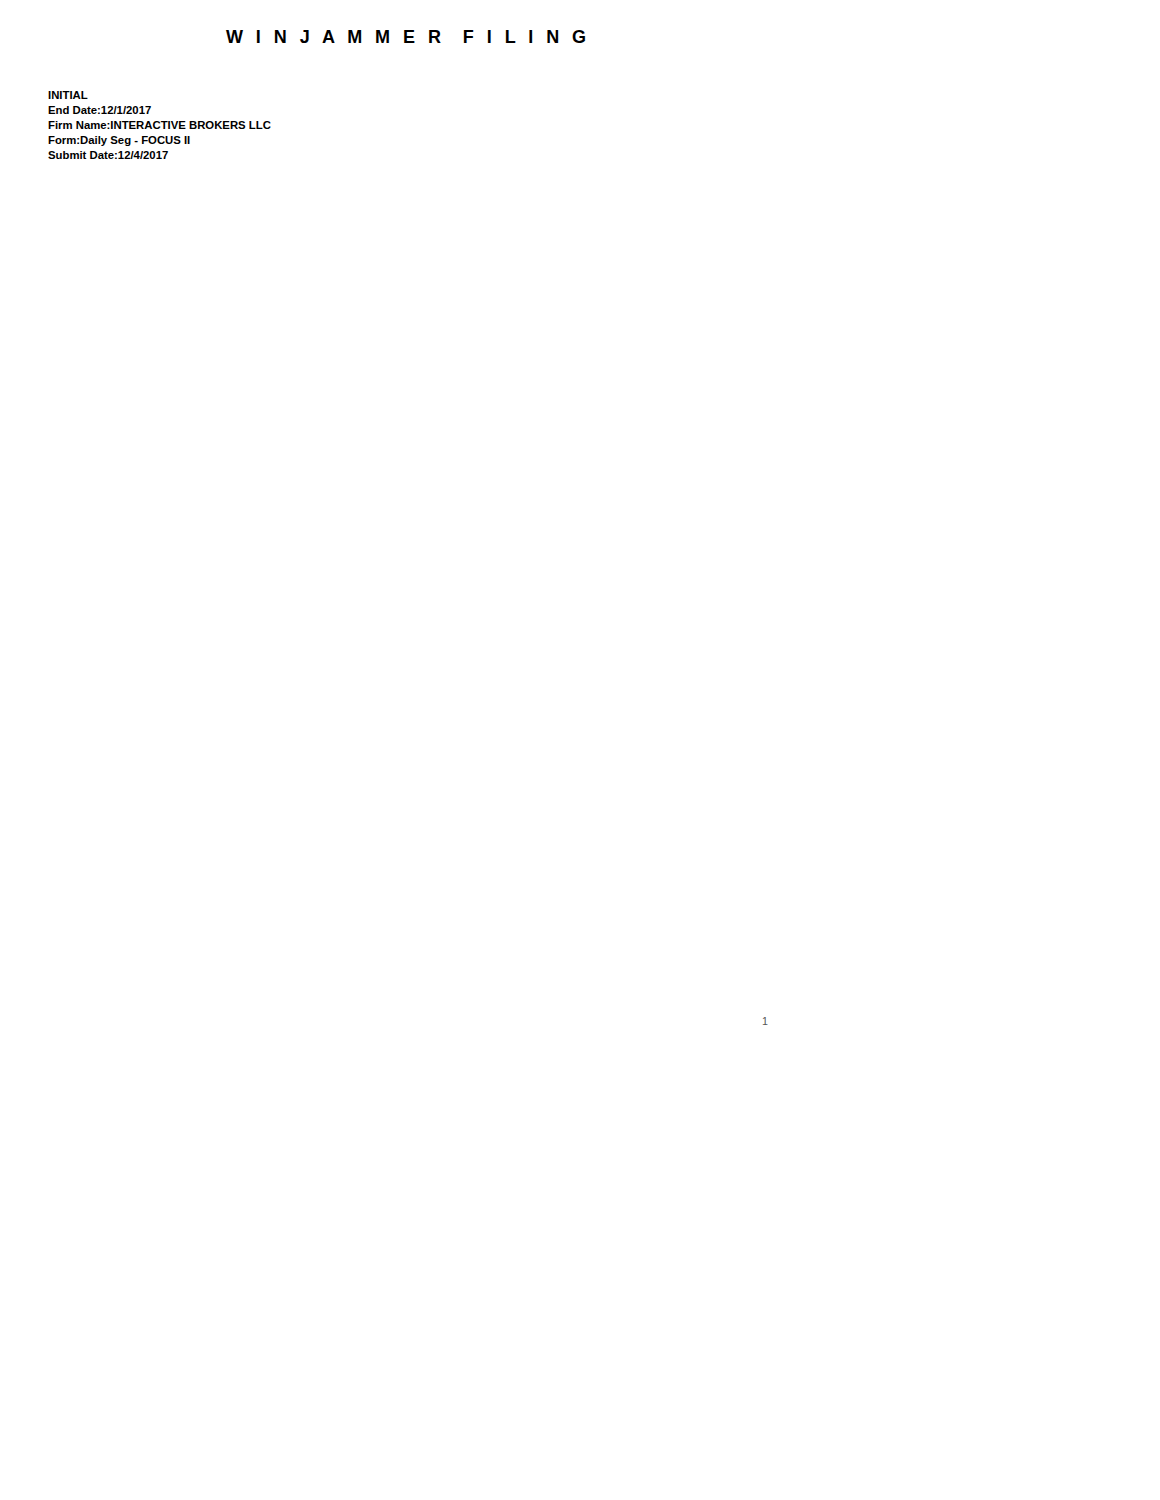W I N J A M M E R F I L I N G
INITIAL
End Date:12/1/2017
Firm Name:INTERACTIVE BROKERS LLC
Form:Daily Seg - FOCUS II
Submit Date:12/4/2017
1